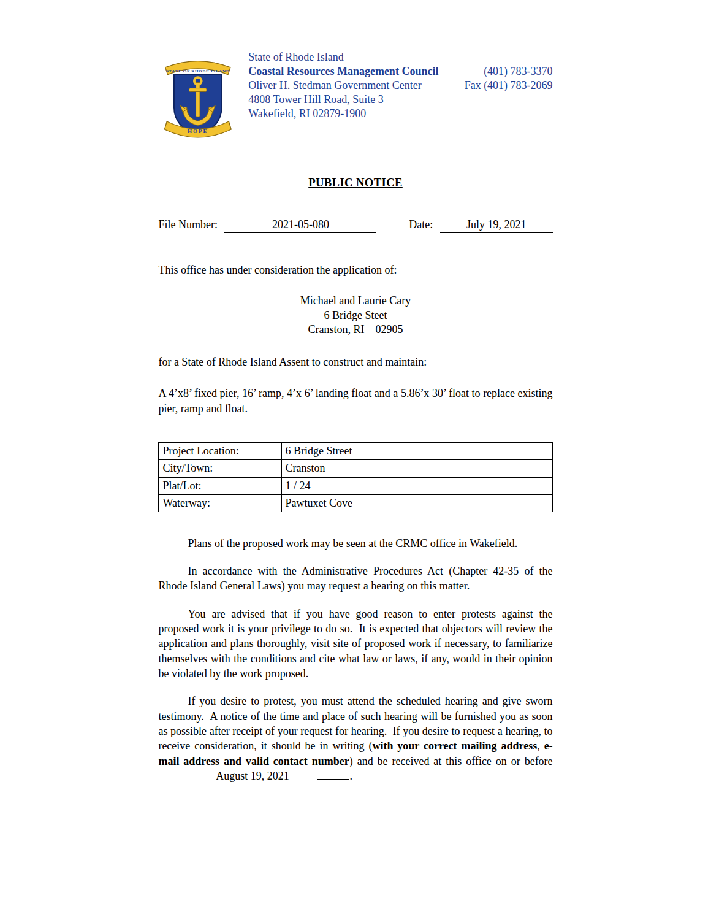STATE OF RHODE ISLAND HOPE
State of Rhode Island
Coastal Resources Management Council (401) 783-3370
Oliver H. Stedman Government Center Fax (401) 783-2069
4808 Tower Hill Road, Suite 3
Wakefield, RI 02879-1900
PUBLIC NOTICE
File Number: 2021-05-080 Date: July 19, 2021
This office has under consideration the application of:
Michael and Laurie Cary 6 Bridge Steet Cranston, RI 02905
for a State of Rhode Island Assent to construct and maintain:
A 4’x8’ fixed pier, 16’ ramp, 4’x 6’ landing float and a 5.86’x 30’ float to replace existing pier, ramp and float.
| Project Location: | 6 Bridge Street |
| City/Town: | Cranston |
| Plat/Lot: | 1 / 24 |
| Waterway: | Pawtuxet Cove |
Plans of the proposed work may be seen at the CRMC office in Wakefield.
In accordance with the Administrative Procedures Act (Chapter 42-35 of the Rhode Island General Laws) you may request a hearing on this matter.
You are advised that if you have good reason to enter protests against the proposed work it is your privilege to do so. It is expected that objectors will review the application and plans thoroughly, visit site of proposed work if necessary, to familiarize themselves with the conditions and cite what law or laws, if any, would in their opinion be violated by the work proposed.
If you desire to protest, you must attend the scheduled hearing and give sworn testimony. A notice of the time and place of such hearing will be furnished you as soon as possible after receipt of your request for hearing. If you desire to request a hearing, to receive consideration, it should be in writing (with your correct mailing address, e-mail address and valid contact number) and be received at this office on or before August 19, 2021 .